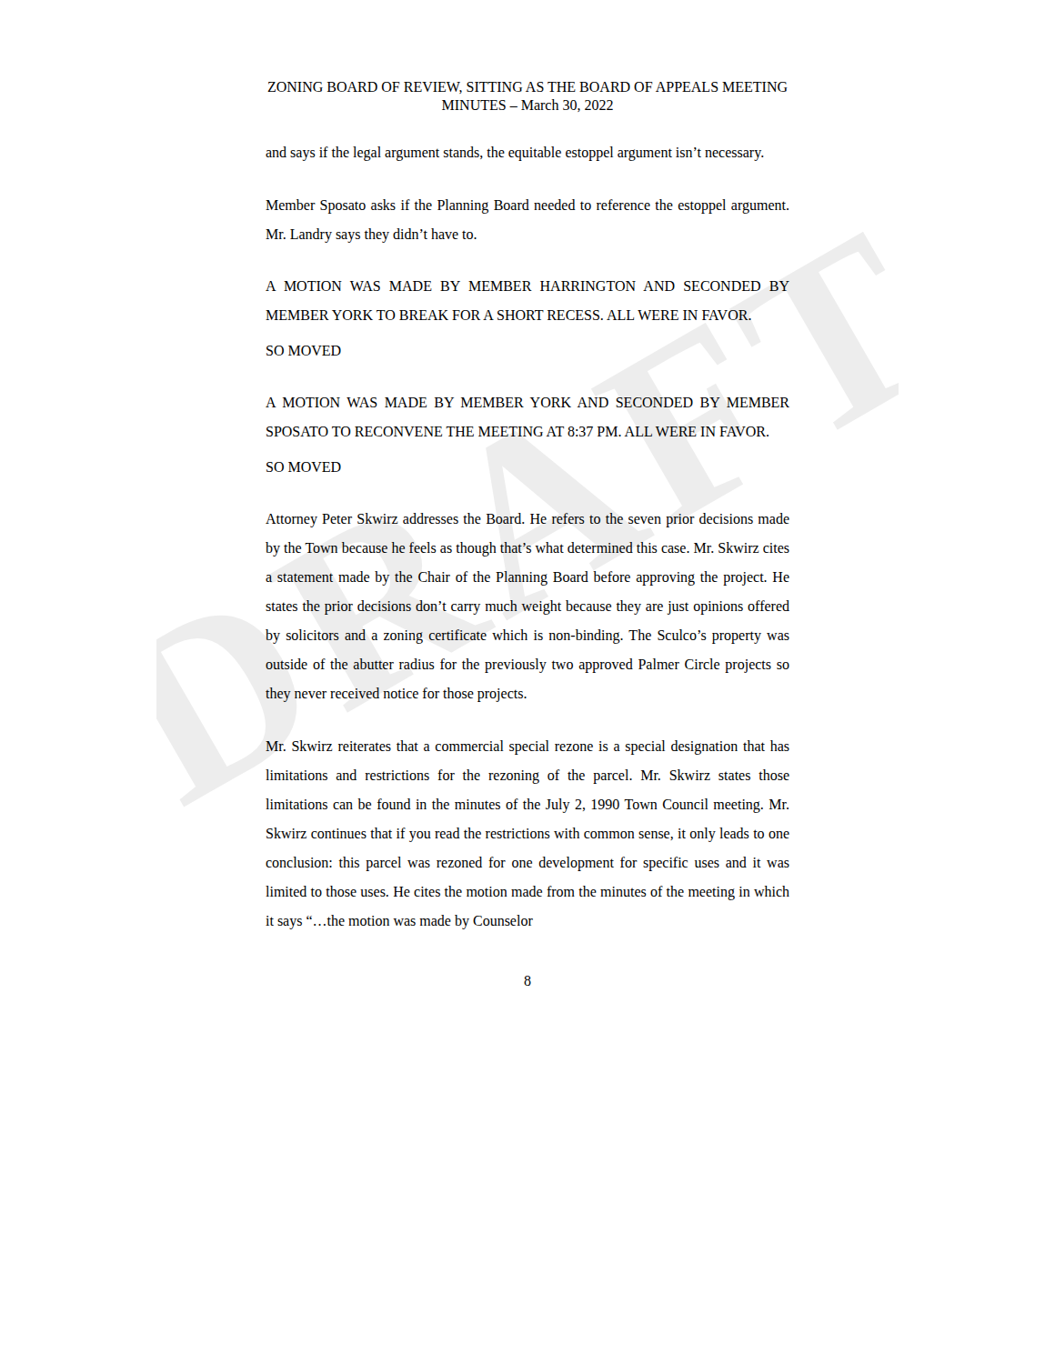DRAFT
ZONING BOARD OF REVIEW, SITTING AS THE BOARD OF APPEALS MEETING MINUTES – March 30, 2022
and says if the legal argument stands, the equitable estoppel argument isn’t necessary.
Member Sposato asks if the Planning Board needed to reference the estoppel argument. Mr. Landry says they didn’t have to.
A MOTION WAS MADE BY MEMBER HARRINGTON AND SECONDED BY MEMBER YORK TO BREAK FOR A SHORT RECESS. ALL WERE IN FAVOR.
SO MOVED
A MOTION WAS MADE BY MEMBER YORK AND SECONDED BY MEMBER SPOSATO TO RECONVENE THE MEETING AT 8:37 PM. ALL WERE IN FAVOR.
SO MOVED
Attorney Peter Skwirz addresses the Board. He refers to the seven prior decisions made by the Town because he feels as though that’s what determined this case. Mr. Skwirz cites a statement made by the Chair of the Planning Board before approving the project. He states the prior decisions don’t carry much weight because they are just opinions offered by solicitors and a zoning certificate which is non-binding. The Sculco’s property was outside of the abutter radius for the previously two approved Palmer Circle projects so they never received notice for those projects.
Mr. Skwirz reiterates that a commercial special rezone is a special designation that has limitations and restrictions for the rezoning of the parcel. Mr. Skwirz states those limitations can be found in the minutes of the July 2, 1990 Town Council meeting. Mr. Skwirz continues that if you read the restrictions with common sense, it only leads to one conclusion: this parcel was rezoned for one development for specific uses and it was limited to those uses. He cites the motion made from the minutes of the meeting in which it says “…the motion was made by Counselor
8